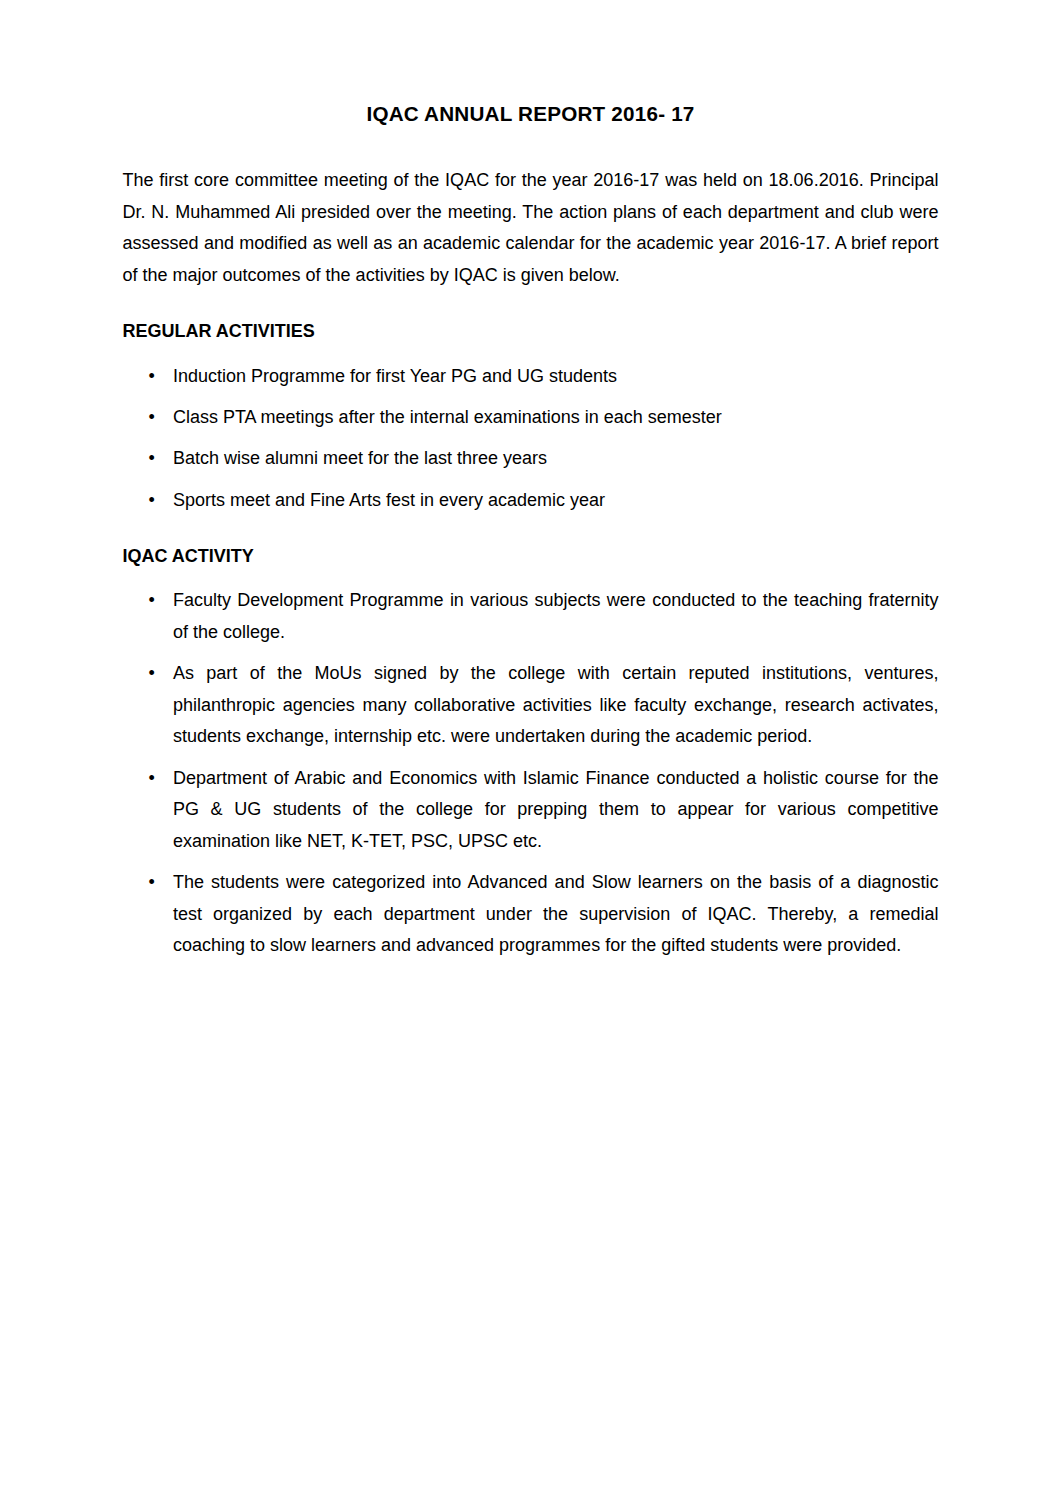IQAC ANNUAL REPORT 2016- 17
The first core committee meeting of the IQAC for the year 2016-17 was held on 18.06.2016. Principal Dr. N. Muhammed Ali presided over the meeting. The action plans of each department and club were assessed and modified as well as an academic calendar for the academic year 2016-17. A brief report of the major outcomes of the activities by IQAC is given below.
REGULAR ACTIVITIES
Induction Programme for first Year PG and UG students
Class PTA meetings after the internal examinations in each semester
Batch wise alumni meet for the last three years
Sports meet and Fine Arts fest in every academic year
IQAC ACTIVITY
Faculty Development Programme in various subjects were conducted to the teaching fraternity of the college.
As part of the MoUs signed by the college with certain reputed institutions, ventures, philanthropic agencies many collaborative activities like faculty exchange, research activates, students exchange, internship etc. were undertaken during the academic period.
Department of Arabic and Economics with Islamic Finance conducted a holistic course for the PG & UG students of the college for prepping them to appear for various competitive examination like NET, K-TET, PSC, UPSC etc.
The students were categorized into Advanced and Slow learners on the basis of a diagnostic test organized by each department under the supervision of IQAC. Thereby, a remedial coaching to slow learners and advanced programmes for the gifted students were provided.